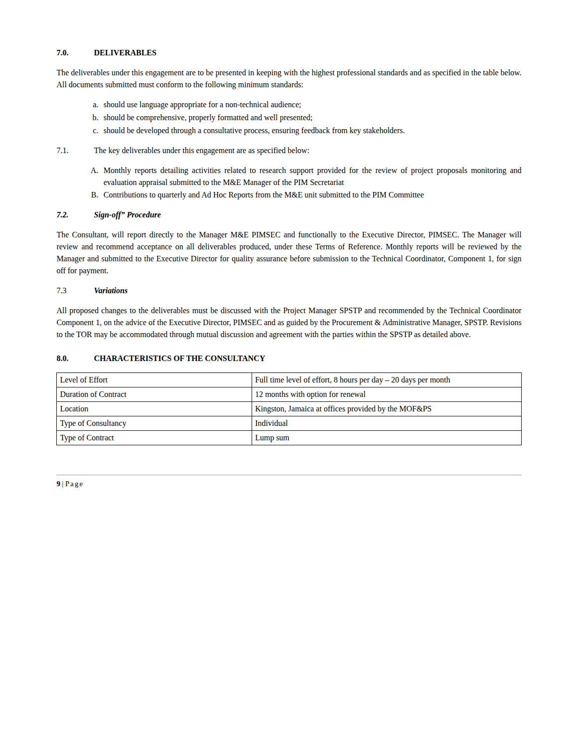7.0. DELIVERABLES
The deliverables under this engagement are to be presented in keeping with the highest professional standards and as specified in the table below. All documents submitted must conform to the following minimum standards:
should use language appropriate for a non-technical audience;
should be comprehensive, properly formatted and well presented;
should be developed through a consultative process, ensuring feedback from key stakeholders.
7.1. The key deliverables under this engagement are as specified below:
Monthly reports detailing activities related to research support provided for the review of project proposals monitoring and evaluation appraisal submitted to the M&E Manager of the PIM Secretariat
Contributions to quarterly and Ad Hoc Reports from the M&E unit submitted to the PIM Committee
7.2. Sign-off” Procedure
The Consultant, will report directly to the Manager M&E PIMSEC and functionally to the Executive Director, PIMSEC. The Manager will review and recommend acceptance on all deliverables produced, under these Terms of Reference. Monthly reports will be reviewed by the Manager and submitted to the Executive Director for quality assurance before submission to the Technical Coordinator, Component 1, for sign off for payment.
7.3 Variations
All proposed changes to the deliverables must be discussed with the Project Manager SPSTP and recommended by the Technical Coordinator Component 1, on the advice of the Executive Director, PIMSEC and as guided by the Procurement & Administrative Manager, SPSTP. Revisions to the TOR may be accommodated through mutual discussion and agreement with the parties within the SPSTP as detailed above.
8.0. CHARACTERISTICS OF THE CONSULTANCY
| Level of Effort | Full time level of effort, 8 hours per day – 20 days per month |
| Duration of Contract | 12 months with option for renewal |
| Location | Kingston, Jamaica at offices provided by the MOF&PS |
| Type of Consultancy | Individual |
| Type of Contract | Lump sum |
9 | Page